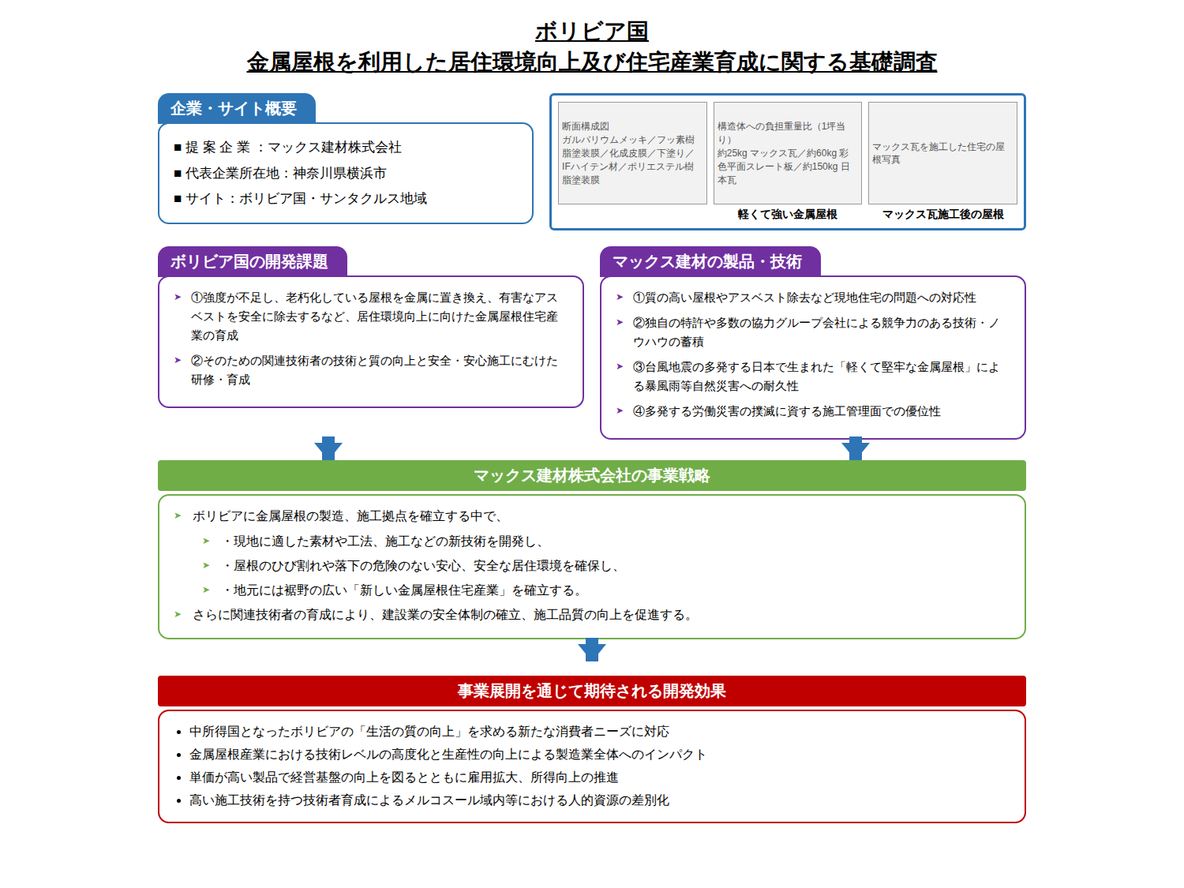ボリビア国 金属屋根を利用した居住環境向上及び住宅産業育成に関する基礎調査
企業・サイト概要
提 案 企 業 ：マックス建材株式会社
代表企業所在地：神奈川県横浜市
サイト：ボリビア国・サンタクルス地域
断面構成図
ガルバリウムメッキ／フッ素樹脂塗装膜／化成皮膜／下塗り／IFハイテン材／ポリエステル樹脂塗装膜
構造体への負担重量比（1坪当り）
約25kg マックス瓦／約60kg 彩色平面スレート板／約150kg 日本瓦
軽くて強い金属屋根
マックス瓦を施工した住宅の屋根写真
マックス瓦施工後の屋根
ボリビア国の開発課題
①強度が不足し、老朽化している屋根を金属に置き換え、有害なアスベストを安全に除去するなど、居住環境向上に向けた金属屋根住宅産業の育成
②そのための関連技術者の技術と質の向上と安全・安心施工にむけた研修・育成
マックス建材の製品・技術
①質の高い屋根やアスベスト除去など現地住宅の問題への対応性
②独自の特許や多数の協力グループ会社による競争力のある技術・ノウハウの蓄積
③台風地震の多発する日本で生まれた「軽くて堅牢な金属屋根」による暴風雨等自然災害への耐久性
④多発する労働災害の撲滅に資する施工管理面での優位性
マックス建材株式会社の事業戦略
ボリビアに金属屋根の製造、施工拠点を確立する中で、
・現地に適した素材や工法、施工などの新技術を開発し、
・屋根のひび割れや落下の危険のない安心、安全な居住環境を確保し、
・地元には裾野の広い「新しい金属屋根住宅産業」を確立する。
さらに関連技術者の育成により、建設業の安全体制の確立、施工品質の向上を促進する。
事業展開を通じて期待される開発効果
中所得国となったボリビアの「生活の質の向上」を求める新たな消費者ニーズに対応
金属屋根産業における技術レベルの高度化と生産性の向上による製造業全体へのインパクト
単価が高い製品で経営基盤の向上を図るとともに雇用拡大、所得向上の推進
高い施工技術を持つ技術者育成によるメルコスール域内等における人的資源の差別化